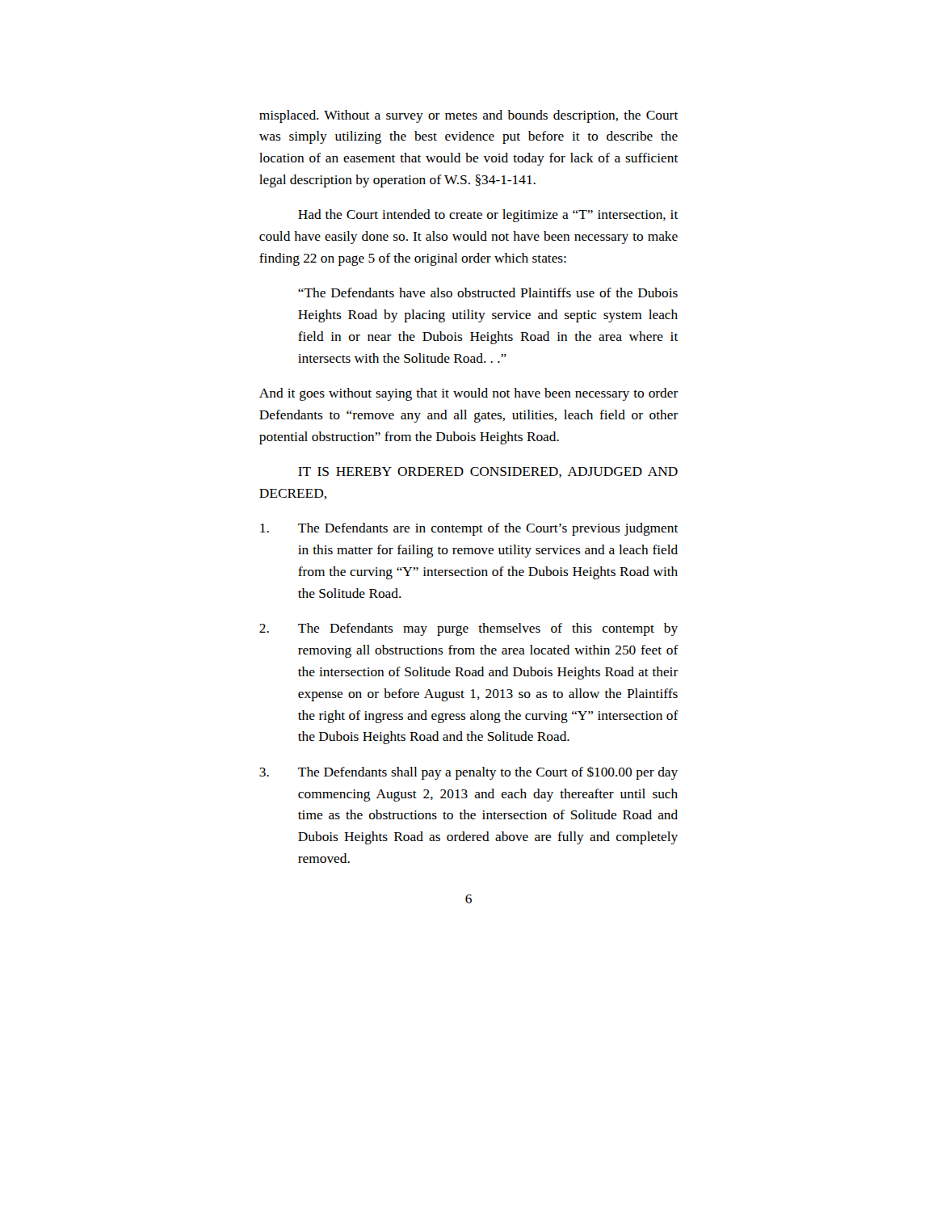misplaced. Without a survey or metes and bounds description, the Court was simply utilizing the best evidence put before it to describe the location of an easement that would be void today for lack of a sufficient legal description by operation of W.S. §34-1-141.
Had the Court intended to create or legitimize a “T” intersection, it could have easily done so. It also would not have been necessary to make finding 22 on page 5 of the original order which states:
“The Defendants have also obstructed Plaintiffs use of the Dubois Heights Road by placing utility service and septic system leach field in or near the Dubois Heights Road in the area where it intersects with the Solitude Road. . .”
And it goes without saying that it would not have been necessary to order Defendants to “remove any and all gates, utilities, leach field or other potential obstruction” from the Dubois Heights Road.
IT IS HEREBY ORDERED CONSIDERED, ADJUDGED AND DECREED,
1.
The Defendants are in contempt of the Court’s previous judgment in this matter for failing to remove utility services and a leach field from the curving “Y” intersection of the Dubois Heights Road with the Solitude Road.
2.
The Defendants may purge themselves of this contempt by removing all obstructions from the area located within 250 feet of the intersection of Solitude Road and Dubois Heights Road at their expense on or before August 1, 2013 so as to allow the Plaintiffs the right of ingress and egress along the curving “Y” intersection of the Dubois Heights Road and the Solitude Road.
3.
The Defendants shall pay a penalty to the Court of $100.00 per day commencing August 2, 2013 and each day thereafter until such time as the obstructions to the intersection of Solitude Road and Dubois Heights Road as ordered above are fully and completely removed.
6